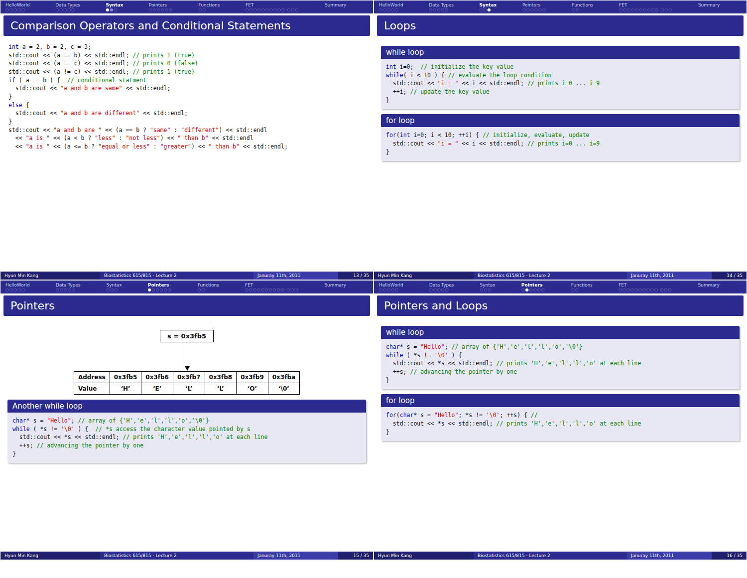HelloWorld○○○○○
Data Types○○○○○
Syntax●●○
Pointers○○○○○○
Functions○○
FET○○○○○○○○○○ ○○○
Summary
Comparison Operators and Conditional Statements
int a = 2, b = 2, c = 3;
std::cout << (a == b) << std::endl; // prints 1 (true)
std::cout << (a == c) << std::endl; // prints 0 (false)
std::cout << (a != c) << std::endl; // prints 1 (true)
if ( a == b ) {  // conditional statment
  std::cout << "a and b are same" << std::endl;
}
else {
  std::cout << "a and b are different" << std::endl;
}
std::cout << "a and b are " << (a == b ? "same" : "different") << std::endl
  << "a is " << (a < b ? "less" : "not less") << " than b" << std::endl
  << "a is " << (a <= b ? "equal or less" : "greater") << " than b" << std::endl;
Hyun Min Kang
Biostatistics 615/815 - Lecture 2
Januray 11th, 2011
13 / 35
HelloWorld○○○○○
Data Types○○○○○
Syntax○○●
Pointers○○○○○○
Functions○○
FET○○○○○○○○○○ ○○○
Summary
Loops
while loop
int i=0;  // initialize the key value
while( i < 10 ) { // evaluate the loop condition
  std::cout << "i = " << i << std::endl; // prints i=0 ... i=9
  ++i; // update the key value
}
for loop
for(int i=0; i < 10; ++i) { // initialize, evaluate, update
  std::cout << "i = " << i << std::endl; // prints i=0 ... i=9
}
Hyun Min Kang
Biostatistics 615/815 - Lecture 2
Januray 11th, 2011
14 / 35
HelloWorld○○○○○
Data Types○○○○○
Syntax○○○
Pointers●○○○○○
Functions○○
FET○○○○○○○○○○ ○○○
Summary
Pointers
s = 0x3fb5
| Address | 0x3fb5 | 0x3fb6 | 0x3fb7 | 0x3fb8 | 0x3fb9 | 0x3fba |
| Value | ‘H’ | ‘E’ | ‘L’ | ‘L’ | ‘O’ | ‘\0’ |
Another while loop
char* s = "Hello"; // array of {'H','e','l','l','o','\0'}
while ( *s != '\0' ) {  // *s access the character value pointed by s
  std::cout << *s << std::endl; // prints 'H','e','l','l','o' at each line
  ++s; // advancing the pointer by one
}
Hyun Min Kang
Biostatistics 615/815 - Lecture 2
Januray 11th, 2011
15 / 35
HelloWorld○○○○○
Data Types○○○○○
Syntax○○○
Pointers○●○○○○
Functions○○
FET○○○○○○○○○○ ○○○
Summary
Pointers and Loops
while loop
char* s = "Hello"; // array of {'H','e','l','l','o','\0'}
while ( *s != '\0' ) {
  std::cout << *s << std::endl; // prints 'H','e','l','l','o' at each line
  ++s; // advancing the pointer by one
}
for loop
for(char* s = "Hello"; *s != '\0'; ++s) { //
  std::cout << *s << std::endl; // prints 'H','e','l','l','o' at each line
}
Hyun Min Kang
Biostatistics 615/815 - Lecture 2
Januray 11th, 2011
16 / 35